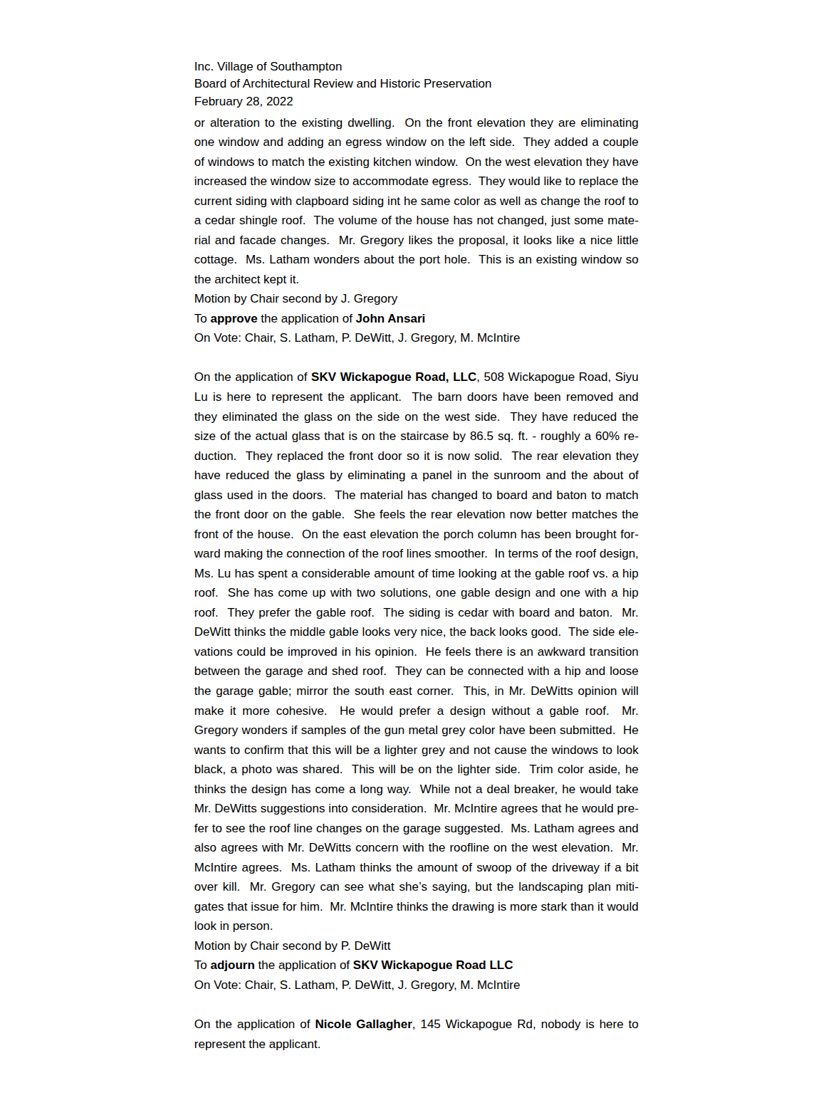Inc. Village of Southampton
Board of Architectural Review and Historic Preservation
February 28, 2022
or alteration to the existing dwelling. On the front elevation they are eliminating one window and adding an egress window on the left side. They added a couple of windows to match the existing kitchen window. On the west elevation they have increased the window size to accommodate egress. They would like to replace the current siding with clapboard siding int he same color as well as change the roof to a cedar shingle roof. The volume of the house has not changed, just some material and facade changes. Mr. Gregory likes the proposal, it looks like a nice little cottage. Ms. Latham wonders about the port hole. This is an existing window so the architect kept it.
Motion by Chair second by J. Gregory
To approve the application of John Ansari
On Vote: Chair, S. Latham, P. DeWitt, J. Gregory, M. McIntire
On the application of SKV Wickapogue Road, LLC, 508 Wickapogue Road, Siyu Lu is here to represent the applicant. The barn doors have been removed and they eliminated the glass on the side on the west side. They have reduced the size of the actual glass that is on the staircase by 86.5 sq. ft. - roughly a 60% reduction. They replaced the front door so it is now solid. The rear elevation they have reduced the glass by eliminating a panel in the sunroom and the about of glass used in the doors. The material has changed to board and baton to match the front door on the gable. She feels the rear elevation now better matches the front of the house. On the east elevation the porch column has been brought forward making the connection of the roof lines smoother. In terms of the roof design, Ms. Lu has spent a considerable amount of time looking at the gable roof vs. a hip roof. She has come up with two solutions, one gable design and one with a hip roof. They prefer the gable roof. The siding is cedar with board and baton. Mr. DeWitt thinks the middle gable looks very nice, the back looks good. The side elevations could be improved in his opinion. He feels there is an awkward transition between the garage and shed roof. They can be connected with a hip and loose the garage gable; mirror the south east corner. This, in Mr. DeWitts opinion will make it more cohesive. He would prefer a design without a gable roof. Mr. Gregory wonders if samples of the gun metal grey color have been submitted. He wants to confirm that this will be a lighter grey and not cause the windows to look black, a photo was shared. This will be on the lighter side. Trim color aside, he thinks the design has come a long way. While not a deal breaker, he would take Mr. DeWitts suggestions into consideration. Mr. McIntire agrees that he would prefer to see the roof line changes on the garage suggested. Ms. Latham agrees and also agrees with Mr. DeWitts concern with the roofline on the west elevation. Mr. McIntire agrees. Ms. Latham thinks the amount of swoop of the driveway if a bit over kill. Mr. Gregory can see what she’s saying, but the landscaping plan mitigates that issue for him. Mr. McIntire thinks the drawing is more stark than it would look in person.
Motion by Chair second by P. DeWitt
To adjourn the application of SKV Wickapogue Road LLC
On Vote: Chair, S. Latham, P. DeWitt, J. Gregory, M. McIntire
On the application of Nicole Gallagher, 145 Wickapogue Rd, nobody is here to represent the applicant.